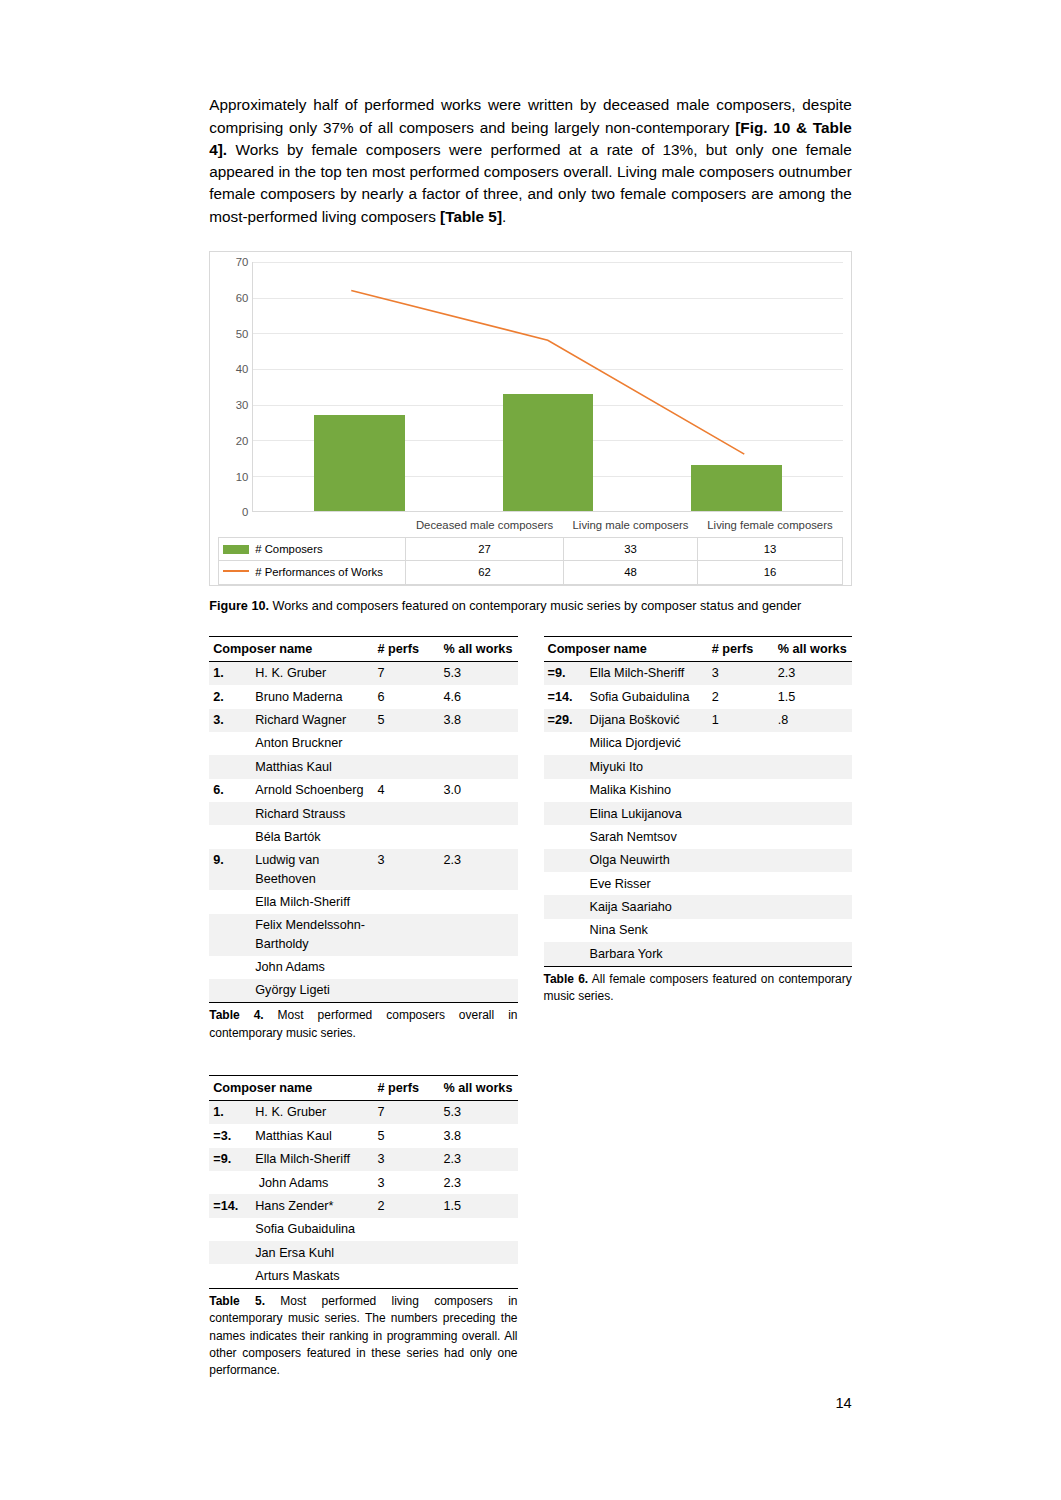Approximately half of performed works were written by deceased male composers, despite comprising only 37% of all composers and being largely non-contemporary [Fig. 10 & Table 4]. Works by female composers were performed at a rate of 13%, but only one female appeared in the top ten most performed composers overall. Living male composers outnumber female composers by nearly a factor of three, and only two female composers are among the most-performed living composers [Table 5].
70 60 50 40 30 20 10 0
| | Deceased male composers | Living male composers | Living female composers |
| # Composers | 27 | 33 | 13 |
| # Performances of Works | 62 | 48 | 16 |
Figure 10. Works and composers featured on contemporary music series by composer status and gender
| Composer name | # perfs | % all works |
| --- | --- | --- |
| 1. | H. K. Gruber | 7 | 5.3 |
| 2. | Bruno Maderna | 6 | 4.6 |
| 3. | Richard Wagner | 5 | 3.8 |
| | Anton Bruckner | | |
| | Matthias Kaul | | |
| 6. | Arnold Schoenberg | 4 | 3.0 |
| | Richard Strauss | | |
| | Béla Bartók | | |
| 9. | Ludwig van Beethoven | 3 | 2.3 |
| | Ella Milch-Sheriff | | |
| | Felix Mendelssohn-Bartholdy | | |
| | John Adams | | |
| | György Ligeti | | |
Table 4. Most performed composers overall in contemporary music series.
| Composer name | # perfs | % all works |
| --- | --- | --- |
| =9. | Ella Milch-Sheriff | 3 | 2.3 |
| =14. | Sofia Gubaidulina | 2 | 1.5 |
| =29. | Dijana Bošković | 1 | .8 |
| | Milica Djordjević | | |
| | Miyuki Ito | | |
| | Malika Kishino | | |
| | Elina Lukijanova | | |
| | Sarah Nemtsov | | |
| | Olga Neuwirth | | |
| | Eve Risser | | |
| | Kaija Saariaho | | |
| | Nina Senk | | |
| | Barbara York | | |
Table 6. All female composers featured on contemporary music series.
| Composer name | # perfs | % all works |
| --- | --- | --- |
| 1. | H. K. Gruber | 7 | 5.3 |
| =3. | Matthias Kaul | 5 | 3.8 |
| =9. | Ella Milch-Sheriff | 3 | 2.3 |
| | John Adams | 3 | 2.3 |
| =14. | Hans Zender* | 2 | 1.5 |
| | Sofia Gubaidulina | | |
| | Jan Ersa Kuhl | | |
| | Arturs Maskats | | |
Table 5. Most performed living composers in contemporary music series. The numbers preceding the names indicates their ranking in programming overall. All other composers featured in these series had only one performance.
14